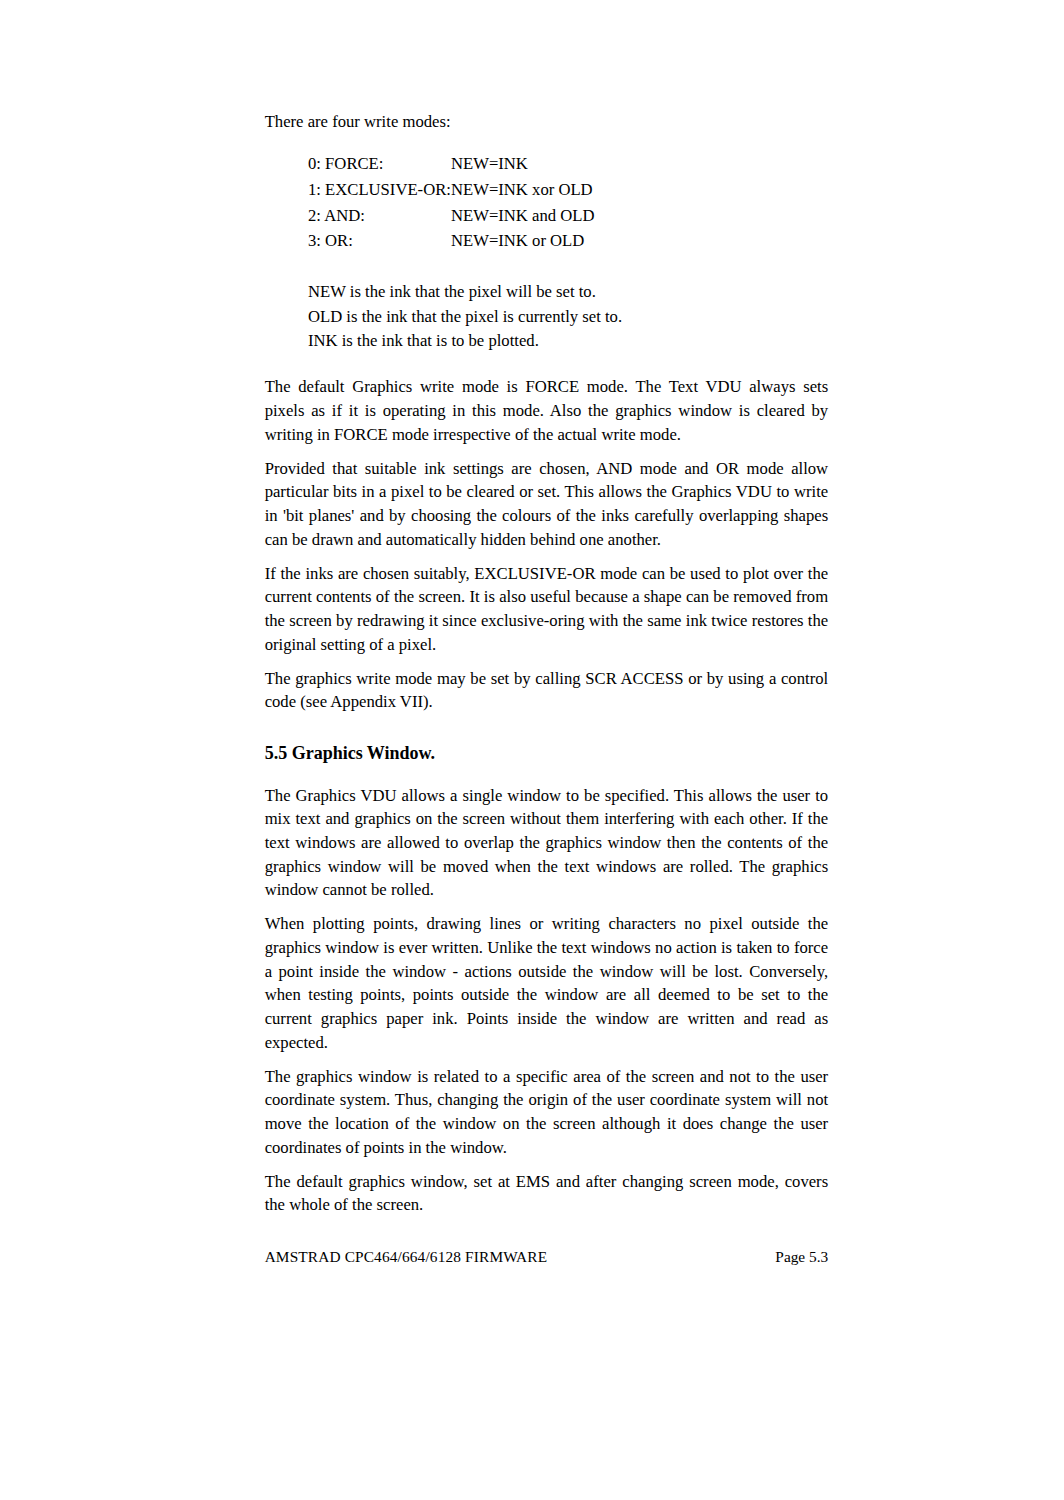There are four write modes:
| 0: FORCE: | NEW | = | INK |
| 1: EXCLUSIVE-OR: | NEW | = | INK xor OLD |
| 2: AND: | NEW | = | INK and OLD |
| 3: OR: | NEW | = | INK or OLD |
NEW is the ink that the pixel will be set to.
OLD is the ink that the pixel is currently set to.
INK is the ink that is to be plotted.
The default Graphics write mode is FORCE mode. The Text VDU always sets pixels as if it is operating in this mode. Also the graphics window is cleared by writing in FORCE mode irrespective of the actual write mode.
Provided that suitable ink settings are chosen, AND mode and OR mode allow particular bits in a pixel to be cleared or set. This allows the Graphics VDU to write in 'bit planes' and by choosing the colours of the inks carefully overlapping shapes can be drawn and automatically hidden behind one another.
If the inks are chosen suitably, EXCLUSIVE-OR mode can be used to plot over the current contents of the screen. It is also useful because a shape can be removed from the screen by redrawing it since exclusive-oring with the same ink twice restores the original setting of a pixel.
The graphics write mode may be set by calling SCR ACCESS or by using a control code (see Appendix VII).
5.5 Graphics Window.
The Graphics VDU allows a single window to be specified. This allows the user to mix text and graphics on the screen without them interfering with each other. If the text windows are allowed to overlap the graphics window then the contents of the graphics window will be moved when the text windows are rolled. The graphics window cannot be rolled.
When plotting points, drawing lines or writing characters no pixel outside the graphics window is ever written. Unlike the text windows no action is taken to force a point inside the window - actions outside the window will be lost. Conversely, when testing points, points outside the window are all deemed to be set to the current graphics paper ink. Points inside the window are written and read as expected.
The graphics window is related to a specific area of the screen and not to the user coordinate system. Thus, changing the origin of the user coordinate system will not move the location of the window on the screen although it does change the user coordinates of points in the window.
The default graphics window, set at EMS and after changing screen mode, covers the whole of the screen.
AMSTRAD CPC464/664/6128 FIRMWARE
Page 5.3